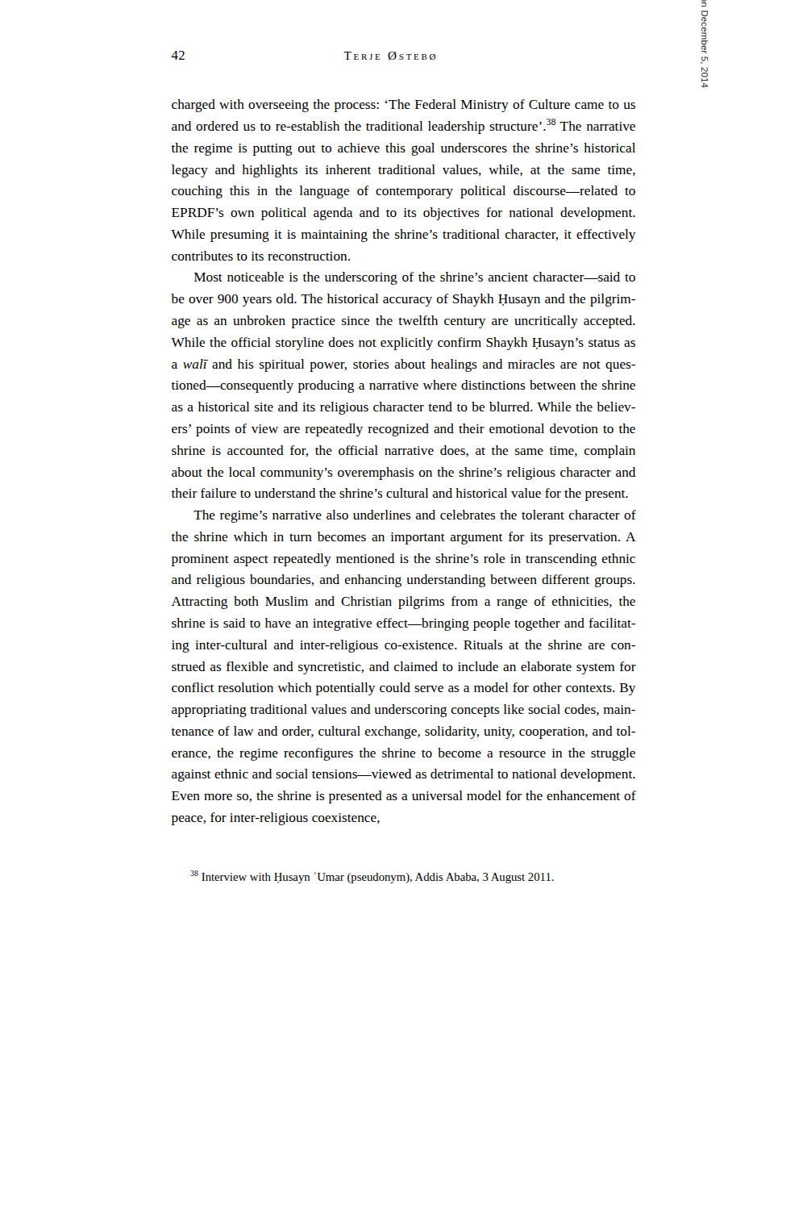Downloaded from http://jis.oxfordjournals.org/ at Laurentian University on December 5, 2014
42 Terje Østebø
charged with overseeing the process: ‘The Federal Ministry of Culture came to us and ordered us to re-establish the traditional leadership structure’.38 The narrative the regime is putting out to achieve this goal underscores the shrine’s historical legacy and highlights its inherent traditional values, while, at the same time, couching this in the language of contemporary political discourse—related to EPRDF’s own political agenda and to its objectives for national development. While presuming it is maintaining the shrine’s traditional character, it effectively contributes to its reconstruction.
Most noticeable is the underscoring of the shrine’s ancient character—said to be over 900 years old. The historical accuracy of Shaykh Ḥusayn and the pilgrimage as an unbroken practice since the twelfth century are uncritically accepted. While the official storyline does not explicitly confirm Shaykh Ḥusayn’s status as a walī and his spiritual power, stories about healings and miracles are not questioned—consequently producing a narrative where distinctions between the shrine as a historical site and its religious character tend to be blurred. While the believers’ points of view are repeatedly recognized and their emotional devotion to the shrine is accounted for, the official narrative does, at the same time, complain about the local community’s overemphasis on the shrine’s religious character and their failure to understand the shrine’s cultural and historical value for the present.
The regime’s narrative also underlines and celebrates the tolerant character of the shrine which in turn becomes an important argument for its preservation. A prominent aspect repeatedly mentioned is the shrine’s role in transcending ethnic and religious boundaries, and enhancing understanding between different groups. Attracting both Muslim and Christian pilgrims from a range of ethnicities, the shrine is said to have an integrative effect—bringing people together and facilitating inter-cultural and inter-religious co-existence. Rituals at the shrine are construed as flexible and syncretistic, and claimed to include an elaborate system for conflict resolution which potentially could serve as a model for other contexts. By appropriating traditional values and underscoring concepts like social codes, maintenance of law and order, cultural exchange, solidarity, unity, cooperation, and tolerance, the regime reconfigures the shrine to become a resource in the struggle against ethnic and social tensions—viewed as detrimental to national development. Even more so, the shrine is presented as a universal model for the enhancement of peace, for inter-religious coexistence,
38 Interview with Ḥusayn ʿUmar (pseudonym), Addis Ababa, 3 August 2011.